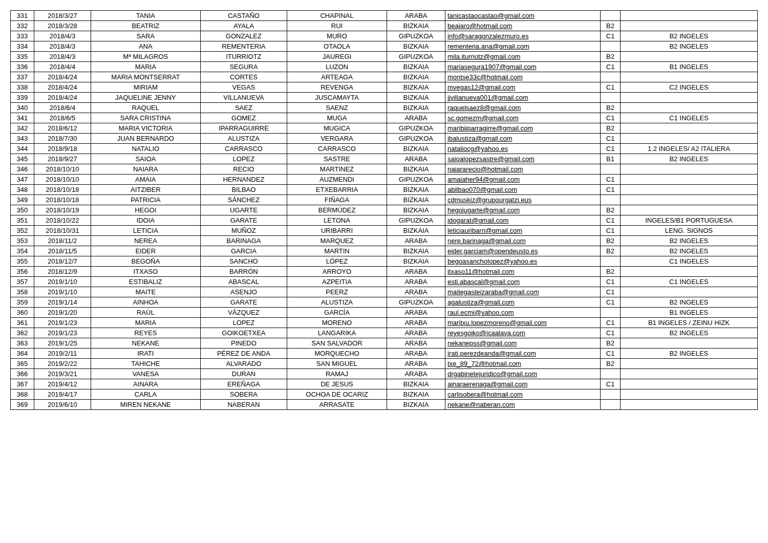| 331 | 2018/3/27 | TANIA | CASTAÑO | CHAPINAL | ARABA | tanicastaocastao@gmail.com | | |
| 332 | 2018/3/28 | BEATRIZ | AYALA | RUI | BIZKAIA | beajaro@hotmail.com | B2 | |
| 333 | 2018/4/3 | SARA | GONZALEZ | MURO | GIPUZKOA | info@saragonzalezmuro.es | C1 | B2 INGELES |
| 334 | 2018/4/3 | ANA | REMENTERIA | OTAOLA | BIZKAIA | rementeria.ana@gmail.com | | B2 INGELES |
| 335 | 2018/4/3 | Mª MILAGROS | ITURRIOTZ | JAUREGI | GIPUZKOA | mila.iturriotz@gmail.com | B2 | |
| 336 | 2018/4/4 | MARIA | SEGURA | LUZON | BIZKAIA | mariasegura1907@gmail.com | C1 | B1 INGELES |
| 337 | 2018/4/24 | MARIA MONTSERRAT | CORTES | ARTEAGA | BIZKAIA | montse33c@hotmail.com | | |
| 338 | 2018/4/24 | MIRIAM | VEGAS | REVENGA | BIZKAIA | mvegas12@gmail.com | C1 | C2 INGELES |
| 339 | 2018/4/24 | JAQUELINE JENNY | VILLANUEVA | JUSCAMAYTA | BIZKAIA | jjvillanueva001@gmail.com | | |
| 340 | 2018/6/4 | RAQUEL | SAEZ | SAENZ | BIZKAIA | raquelsaez8@gmail.com | B2 | |
| 341 | 2018/6/5 | SARA CRISTINA | GOMEZ | MUGA | ARABA | sc.gomezm@gmail.com | C1 | C1 INGELES |
| 342 | 2018/6/12 | MARIA VICTORIA | IPARRAGUIRRE | MUGICA | GIPUZKOA | maribiiparragirre@gmail.com | B2 | |
| 343 | 2018/7/30 | JUAN BERNARDO | ALUSTIZA | VERGARA | GIPUZKOA | jbalustiza@gmail.com | C1 | |
| 344 | 2018/9/18 | NATALIO | CARRASCO | CARRASCO | BIZKAIA | nataliocg@yahoo.es | C1 | 1.2 INGELES/ A2 ITALIERA |
| 345 | 2018/9/27 | SAIOA | LOPEZ | SASTRE | ARABA | saioalopezsastre@gmail.com | B1 | B2 INGELES |
| 346 | 2018/10/10 | NAIARA | RECIO | MARTINEZ | BIZKAIA | naiararecio@hotmail.com | | |
| 347 | 2018/10/10 | AMAIA | HERNANDEZ | AUZMENDI | GIPUZKOA | amaiaher94@gmail.com | C1 | |
| 348 | 2018/10/18 | AITZIBER | BILBAO | ETXEBARRIA | BIZKAIA | abilbao070@gmail.com | C1 | |
| 349 | 2018/10/18 | PATRICIA | SÁNCHEZ | FIÑAGA | BIZKAIA | cdmuskiz@grupourgatzi.eus | | |
| 350 | 2018/10/19 | HEGOI | UGARTE | BERMÚDEZ | BIZKAIA | hegoiugarte@gmail.com | B2 | |
| 351 | 2018/10/22 | IDOIA | GARATE | LETONA | GIPUZKOA | idogarat@gmail.com | C1 | INGELES/B1 PORTUGUESA |
| 352 | 2018/10/31 | LETICIA | MUÑOZ | URIBARRI | BIZKAIA | leticiauribarri@gmail.com | C1 | LENG. SIGNOS |
| 353 | 2018/11/2 | NEREA | BARINAGA | MARQUEZ | ARABA | nere.barinaga@gmail.com | B2 | B2 INGELES |
| 354 | 2018/11/5 | EIDER | GARCIA | MARTIN | BIZKAIA | eider.garciam@opendeusto.es | B2 | B2 INGELES |
| 355 | 2018/12/7 | BEGOÑA | SANCHO | LÓPEZ | BIZKAIA | begoasancholopez@yahoo.es | | C1 INGELES |
| 356 | 2018/12/9 | ITXASO | BARRÓN | ARROYO | ARABA | itxaso11@hotmail.com | B2 | |
| 357 | 2019/1/10 | ESTIBALIZ | ABASCAL | AZPEITIA | ARABA | esti.abascal@gmail.com | C1 | C1 INGELES |
| 358 | 2019/1/10 | MAITE | ASENJO | PEERZ | ARABA | maitegasteizaraba@gmail.com | C1 | |
| 359 | 2019/1/14 | AINHOA | GARATE | ALUSTIZA | GIPUZKOA | agalustiza@gmail.com | C1 | B2 INGELES |
| 360 | 2019/1/20 | RAÚL | VÁZQUEZ | GARCÍA | ARABA | raul.ecmi@yahoo.com | | B1 INGELES |
| 361 | 2019/1/23 | MARIA | LOPEZ | MORENO | ARABA | maritxu.lopezmoreno@gmail.com | C1 | B1 INGELES / ZEINU HIZK |
| 362 | 2019/1/23 | REYES | GOIKOETXEA | LANGARIKA | ARABA | reyesgoiko@icaalava.com | C1 | B2 INGELES |
| 363 | 2019/1/25 | NEKANE | PINEDO | SAN SALVADOR | ARABA | nekanepss@gmail.com | B2 | |
| 364 | 2019/2/11 | IRATI | PÉREZ DE ANDA | MORQUECHO | ARABA | irati.perezdeanda@gmail.com | C1 | B2 INGELES |
| 365 | 2019/2/22 | TAHICHE | ALVARADO | SAN MIGUEL | ARABA | txe_89_72@hotmail.com | B2 | |
| 366 | 2019/3/21 | VANESA | DURAN | RAMAJ | ARABA | drgabinetejuridico@gmail.com | | |
| 367 | 2019/4/12 | AINARA | EREÑAGA | DE JESUS | BIZKAIA | ainaraerenaga@gmail.com | C1 | |
| 368 | 2019/4/17 | CARLA | SOBERA | OCHOA DE OCARIZ | BIZKAIA | carlisobera@hotmail.com | | |
| 369 | 2019/6/10 | MIREN NEKANE | NABERAN | ARRASATE | BIZKAIA | nekane@naberan.com | | |